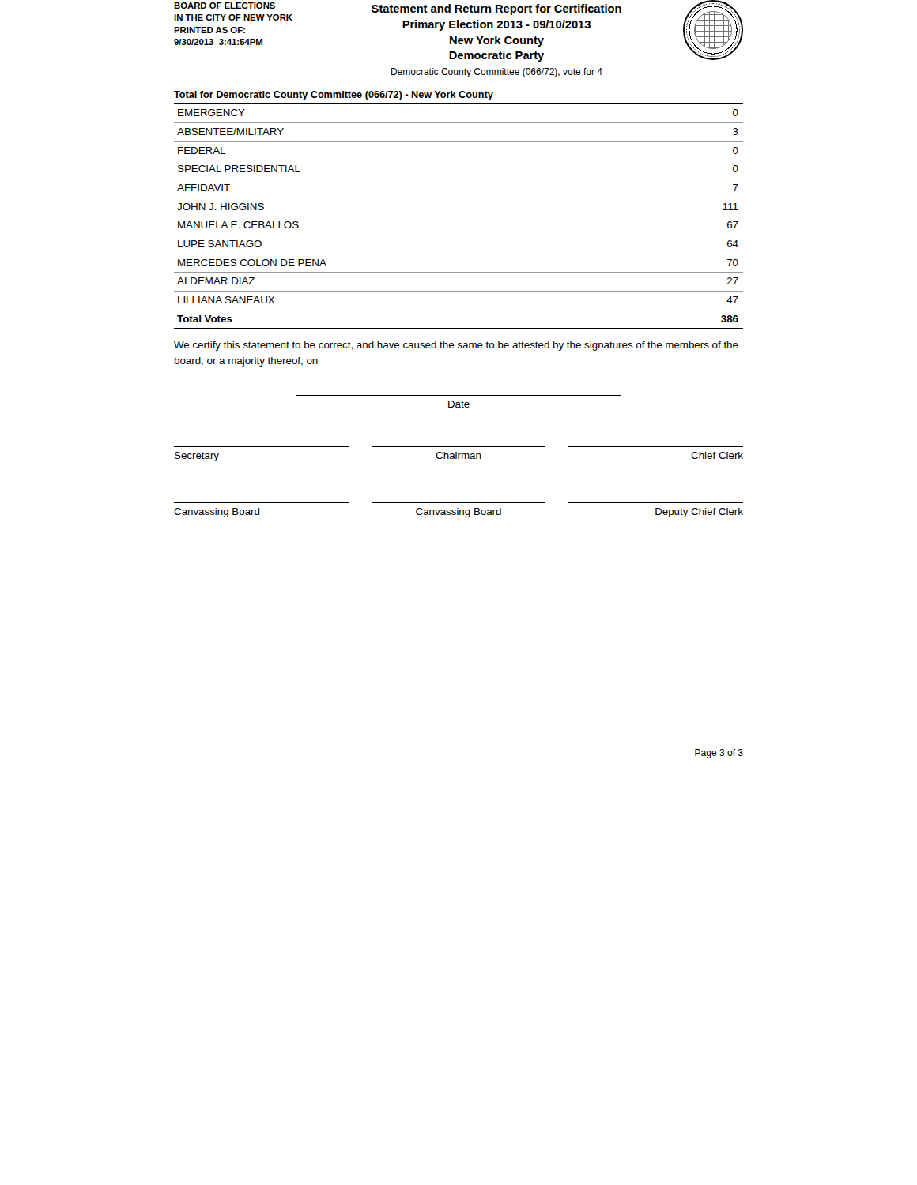BOARD OF ELECTIONS
IN THE CITY OF NEW YORK
PRINTED AS OF:
9/30/2013 3:41:54PM
Statement and Return Report for Certification
Primary Election 2013 - 09/10/2013
New York County
Democratic Party
Democratic County Committee (066/72), vote for 4
Total for Democratic County Committee (066/72) - New York County
| EMERGENCY | 0 |
| ABSENTEE/MILITARY | 3 |
| FEDERAL | 0 |
| SPECIAL PRESIDENTIAL | 0 |
| AFFIDAVIT | 7 |
| JOHN J. HIGGINS | 111 |
| MANUELA E. CEBALLOS | 67 |
| LUPE SANTIAGO | 64 |
| MERCEDES COLON DE PENA | 70 |
| ALDEMAR DIAZ | 27 |
| LILLIANA SANEAUX | 47 |
| Total Votes | 386 |
We certify this statement to be correct, and have caused the same to be attested by the signatures of the members of the board, or a majority thereof, on
Date
Secretary
Chairman
Chief Clerk
Canvassing Board
Canvassing Board
Deputy Chief Clerk
Page 3 of 3